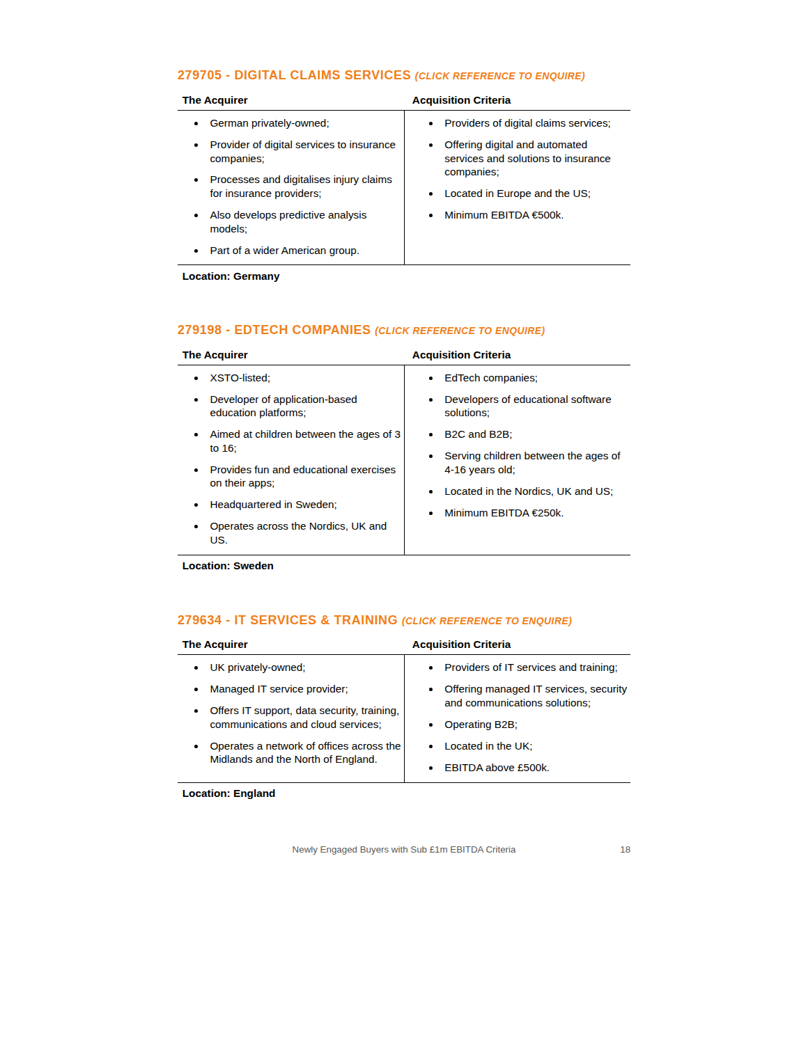279705 - DIGITAL CLAIMS SERVICES (CLICK REFERENCE TO ENQUIRE)
| The Acquirer | Acquisition Criteria |
| --- | --- |
| German privately-owned; Provider of digital services to insurance companies; Processes and digitalises injury claims for insurance providers; Also develops predictive analysis models; Part of a wider American group. | Providers of digital claims services; Offering digital and automated services and solutions to insurance companies; Located in Europe and the US; Minimum EBITDA €500k. |
Location: Germany
279198 - EDTECH COMPANIES (CLICK REFERENCE TO ENQUIRE)
| The Acquirer | Acquisition Criteria |
| --- | --- |
| XSTO-listed; Developer of application-based education platforms; Aimed at children between the ages of 3 to 16; Provides fun and educational exercises on their apps; Headquartered in Sweden; Operates across the Nordics, UK and US. | EdTech companies; Developers of educational software solutions; B2C and B2B; Serving children between the ages of 4-16 years old; Located in the Nordics, UK and US; Minimum EBITDA €250k. |
Location: Sweden
279634 - IT SERVICES & TRAINING (CLICK REFERENCE TO ENQUIRE)
| The Acquirer | Acquisition Criteria |
| --- | --- |
| UK privately-owned; Managed IT service provider; Offers IT support, data security, training, communications and cloud services; Operates a network of offices across the Midlands and the North of England. | Providers of IT services and training; Offering managed IT services, security and communications solutions; Operating B2B; Located in the UK; EBITDA above £500k. |
Location: England
Newly Engaged Buyers with Sub £1m EBITDA Criteria
18